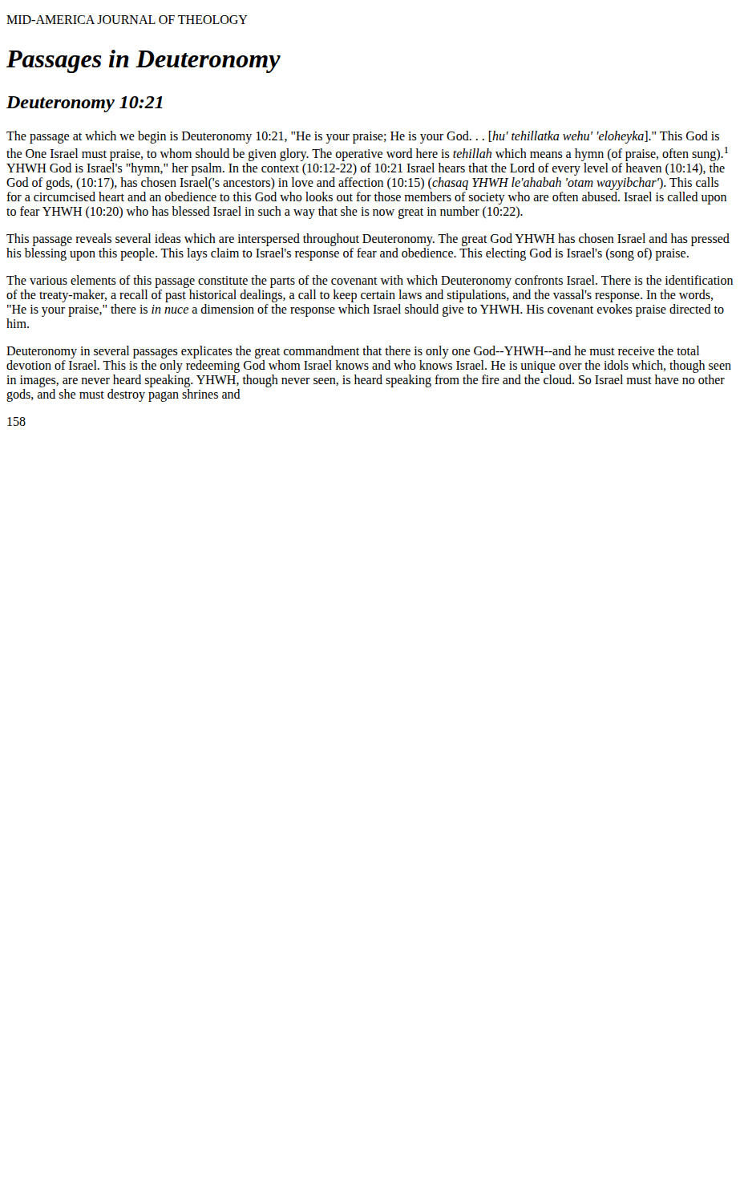MID-AMERICA JOURNAL OF THEOLOGY
Passages in Deuteronomy
Deuteronomy 10:21
The passage at which we begin is Deuteronomy 10:21, "He is your praise; He is your God. . . [hu' tehillatka wehu' 'eloheyka]." This God is the One Israel must praise, to whom should be given glory. The operative word here is tehillah which means a hymn (of praise, often sung).1 YHWH God is Israel's "hymn," her psalm. In the context (10:12-22) of 10:21 Israel hears that the Lord of every level of heaven (10:14), the God of gods, (10:17), has chosen Israel('s ancestors) in love and affection (10:15) (chasaq YHWH le'ahabah 'otam wayyibchar'). This calls for a circumcised heart and an obedience to this God who looks out for those members of society who are often abused. Israel is called upon to fear YHWH (10:20) who has blessed Israel in such a way that she is now great in number (10:22).
This passage reveals several ideas which are interspersed throughout Deuteronomy. The great God YHWH has chosen Israel and has pressed his blessing upon this people. This lays claim to Israel's response of fear and obedience. This electing God is Israel's (song of) praise.
The various elements of this passage constitute the parts of the covenant with which Deuteronomy confronts Israel. There is the identification of the treaty-maker, a recall of past historical dealings, a call to keep certain laws and stipulations, and the vassal's response. In the words, "He is your praise," there is in nuce a dimension of the response which Israel should give to YHWH. His covenant evokes praise directed to him.
Deuteronomy in several passages explicates the great commandment that there is only one God--YHWH--and he must receive the total devotion of Israel. This is the only redeeming God whom Israel knows and who knows Israel. He is unique over the idols which, though seen in images, are never heard speaking. YHWH, though never seen, is heard speaking from the fire and the cloud. So Israel must have no other gods, and she must destroy pagan shrines and
158